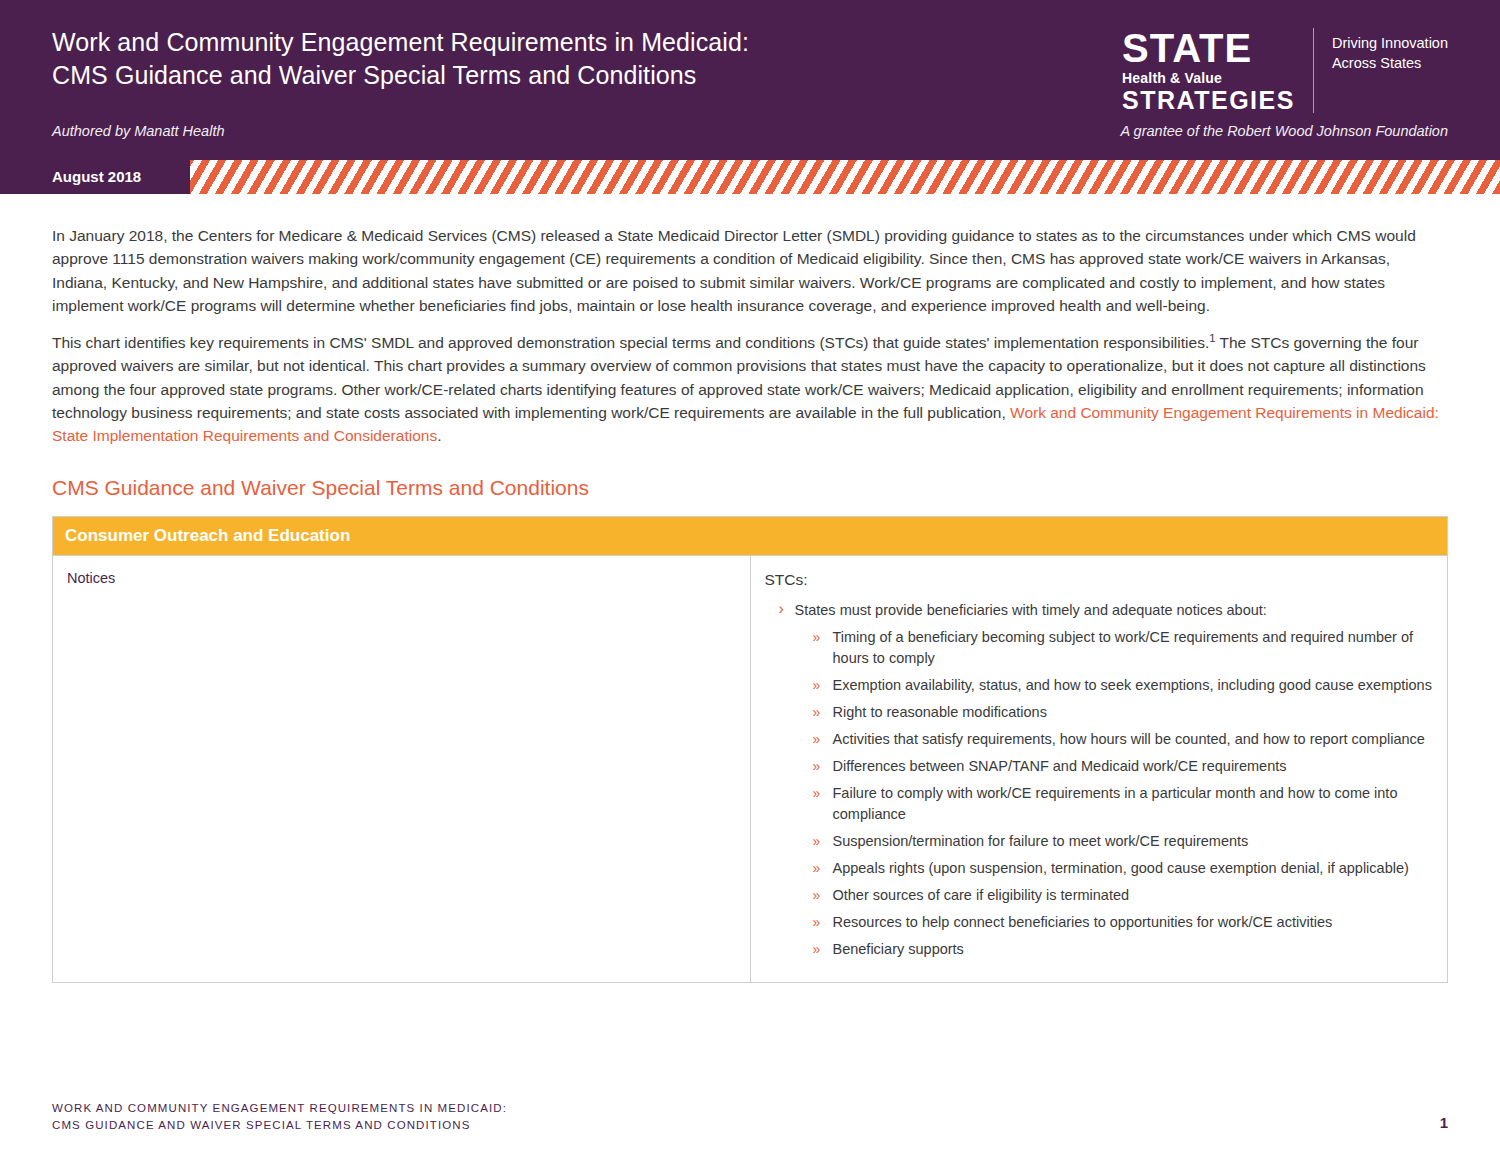Work and Community Engagement Requirements in Medicaid:
CMS Guidance and Waiver Special Terms and Conditions
STATE Health & Value STRATEGIES
Driving Innovation
Across States
Authored by Manatt Health
A grantee of the Robert Wood Johnson Foundation
August 2018
In January 2018, the Centers for Medicare & Medicaid Services (CMS) released a State Medicaid Director Letter (SMDL) providing guidance to states as to the circumstances under which CMS would approve 1115 demonstration waivers making work/community engagement (CE) requirements a condition of Medicaid eligibility. Since then, CMS has approved state work/CE waivers in Arkansas, Indiana, Kentucky, and New Hampshire, and additional states have submitted or are poised to submit similar waivers. Work/CE programs are complicated and costly to implement, and how states implement work/CE programs will determine whether beneficiaries find jobs, maintain or lose health insurance coverage, and experience improved health and well-being.
This chart identifies key requirements in CMS' SMDL and approved demonstration special terms and conditions (STCs) that guide states' implementation responsibilities.1 The STCs governing the four approved waivers are similar, but not identical. This chart provides a summary overview of common provisions that states must have the capacity to operationalize, but it does not capture all distinctions among the four approved state programs. Other work/CE-related charts identifying features of approved state work/CE waivers; Medicaid application, eligibility and enrollment requirements; information technology business requirements; and state costs associated with implementing work/CE requirements are available in the full publication, Work and Community Engagement Requirements in Medicaid: State Implementation Requirements and Considerations.
CMS Guidance and Waiver Special Terms and Conditions
| Consumer Outreach and Education |
| --- |
| Notices | STCs: States must provide beneficiaries with timely and adequate notices about: Timing of a beneficiary becoming subject to work/CE requirements and required number of hours to comply Exemption availability, status, and how to seek exemptions, including good cause exemptions Right to reasonable modifications Activities that satisfy requirements, how hours will be counted, and how to report compliance Differences between SNAP/TANF and Medicaid work/CE requirements Failure to comply with work/CE requirements in a particular month and how to come into compliance Suspension/termination for failure to meet work/CE requirements Appeals rights (upon suspension, termination, good cause exemption denial, if applicable) Other sources of care if eligibility is terminated Resources to help connect beneficiaries to opportunities for work/CE activities Beneficiary supports |
Work and Community Engagement Requirements in Medicaid:
CMS Guidance and Waiver Special Terms and Conditions
1